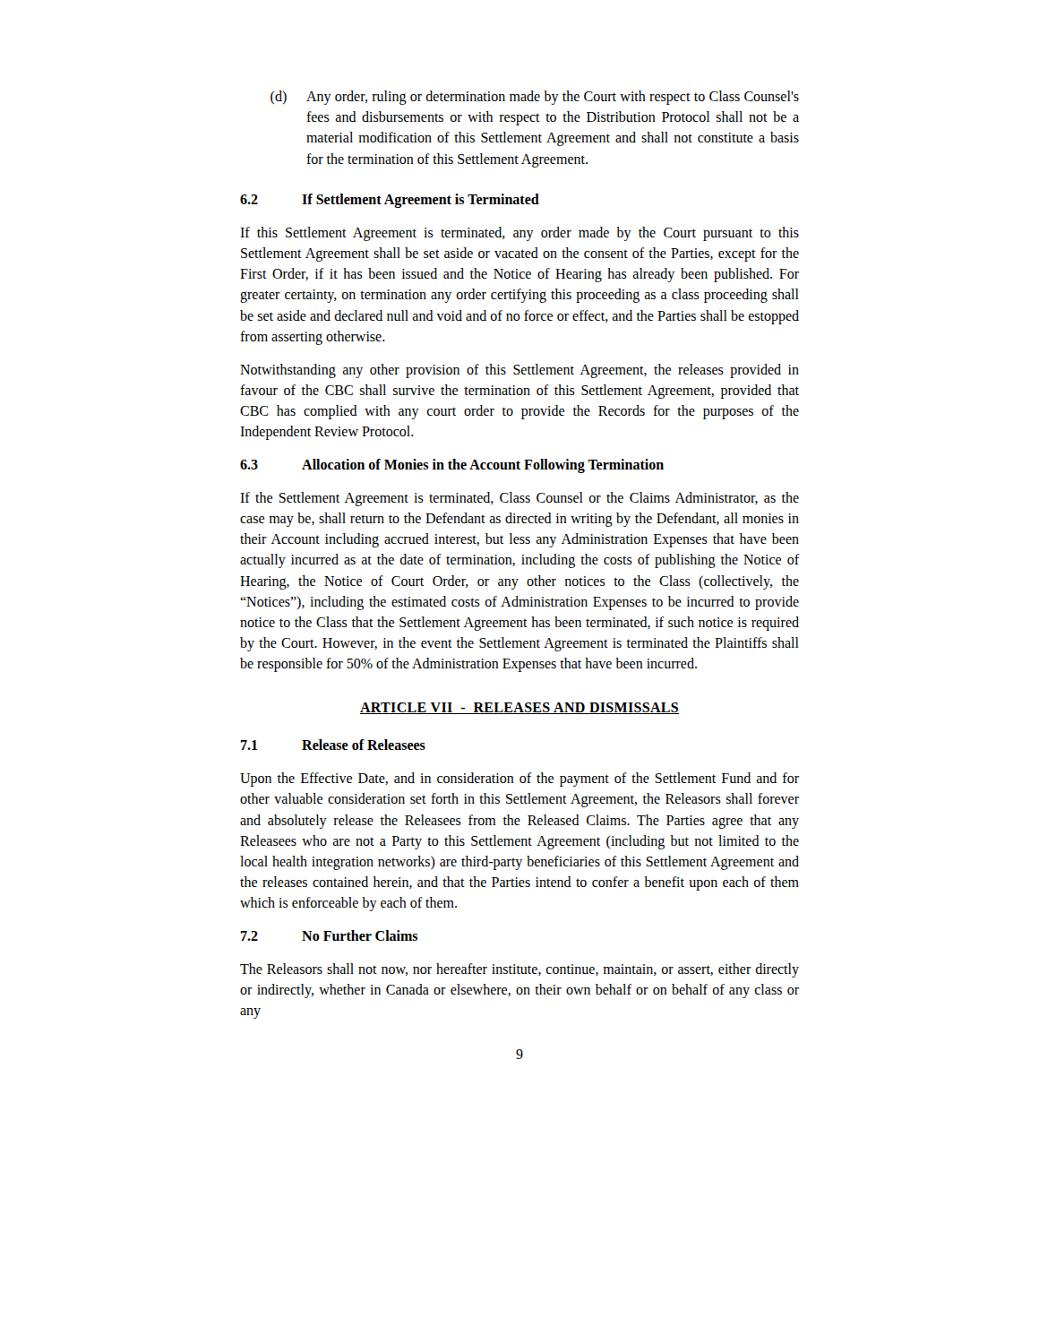(d) Any order, ruling or determination made by the Court with respect to Class Counsel's fees and disbursements or with respect to the Distribution Protocol shall not be a material modification of this Settlement Agreement and shall not constitute a basis for the termination of this Settlement Agreement.
6.2 If Settlement Agreement is Terminated
If this Settlement Agreement is terminated, any order made by the Court pursuant to this Settlement Agreement shall be set aside or vacated on the consent of the Parties, except for the First Order, if it has been issued and the Notice of Hearing has already been published. For greater certainty, on termination any order certifying this proceeding as a class proceeding shall be set aside and declared null and void and of no force or effect, and the Parties shall be estopped from asserting otherwise.
Notwithstanding any other provision of this Settlement Agreement, the releases provided in favour of the CBC shall survive the termination of this Settlement Agreement, provided that CBC has complied with any court order to provide the Records for the purposes of the Independent Review Protocol.
6.3 Allocation of Monies in the Account Following Termination
If the Settlement Agreement is terminated, Class Counsel or the Claims Administrator, as the case may be, shall return to the Defendant as directed in writing by the Defendant, all monies in their Account including accrued interest, but less any Administration Expenses that have been actually incurred as at the date of termination, including the costs of publishing the Notice of Hearing, the Notice of Court Order, or any other notices to the Class (collectively, the “Notices”), including the estimated costs of Administration Expenses to be incurred to provide notice to the Class that the Settlement Agreement has been terminated, if such notice is required by the Court. However, in the event the Settlement Agreement is terminated the Plaintiffs shall be responsible for 50% of the Administration Expenses that have been incurred.
ARTICLE VII - RELEASES AND DISMISSALS
7.1 Release of Releasees
Upon the Effective Date, and in consideration of the payment of the Settlement Fund and for other valuable consideration set forth in this Settlement Agreement, the Releasors shall forever and absolutely release the Releasees from the Released Claims. The Parties agree that any Releasees who are not a Party to this Settlement Agreement (including but not limited to the local health integration networks) are third-party beneficiaries of this Settlement Agreement and the releases contained herein, and that the Parties intend to confer a benefit upon each of them which is enforceable by each of them.
7.2 No Further Claims
The Releasors shall not now, nor hereafter institute, continue, maintain, or assert, either directly or indirectly, whether in Canada or elsewhere, on their own behalf or on behalf of any class or any
9